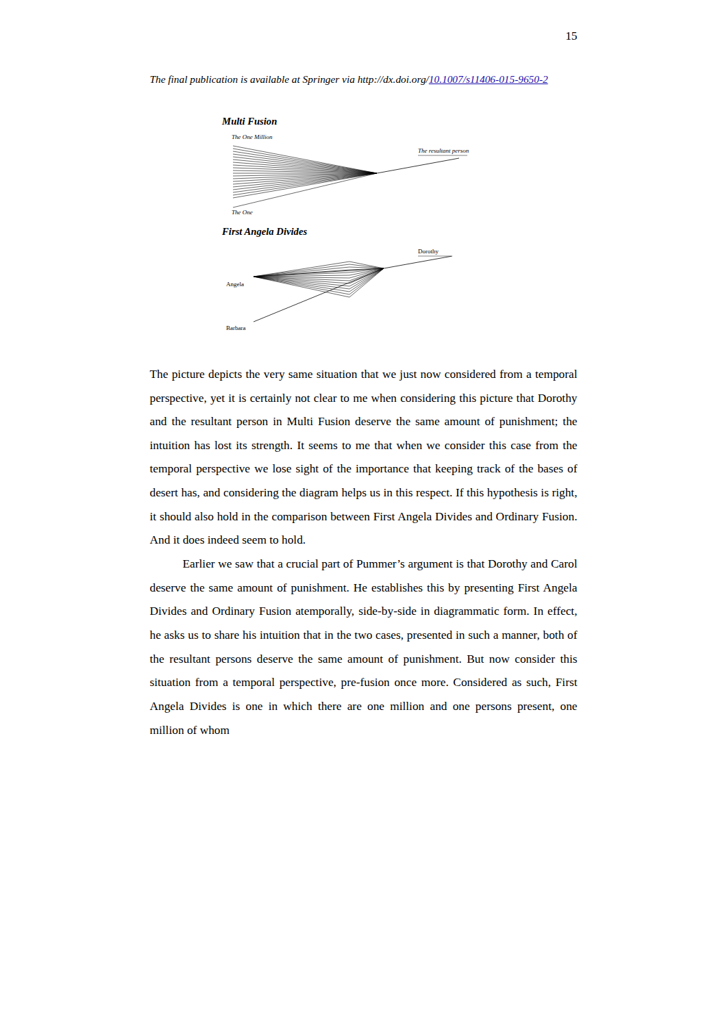15
The final publication is available at Springer via http://dx.doi.org/10.1007/s11406-015-9650-2
Multi Fusion
The One Million The resultant person The One
First Angela Divides
Dorothy Angela Barbara
The picture depicts the very same situation that we just now considered from a temporal perspective, yet it is certainly not clear to me when considering this picture that Dorothy and the resultant person in Multi Fusion deserve the same amount of punishment; the intuition has lost its strength. It seems to me that when we consider this case from the temporal perspective we lose sight of the importance that keeping track of the bases of desert has, and considering the diagram helps us in this respect. If this hypothesis is right, it should also hold in the comparison between First Angela Divides and Ordinary Fusion. And it does indeed seem to hold.
Earlier we saw that a crucial part of Pummer’s argument is that Dorothy and Carol deserve the same amount of punishment. He establishes this by presenting First Angela Divides and Ordinary Fusion atemporally, side-by-side in diagrammatic form. In effect, he asks us to share his intuition that in the two cases, presented in such a manner, both of the resultant persons deserve the same amount of punishment. But now consider this situation from a temporal perspective, pre-fusion once more. Considered as such, First Angela Divides is one in which there are one million and one persons present, one million of whom